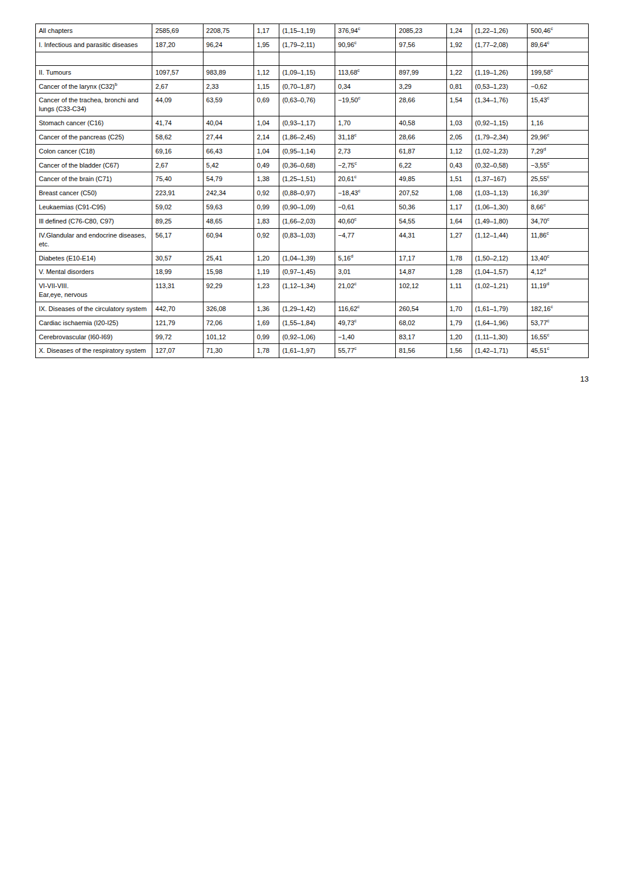| All chapters | 2585,69 | 2208,75 | 1,17 | (1,15–1,19) | 376,94 c | 2085,23 | 1,24 | (1,22–1,26) | 500,46 c |
| I. Infectious and parasitic diseases | 187,20 | 96,24 | 1,95 | (1,79–2,11) | 90,96 c | 97,56 | 1,92 | (1,77–2,08) | 89,64 c |
| II. Tumours | 1097,57 | 983,89 | 1,12 | (1,09–1,15) | 113,68 c | 897,99 | 1,22 | (1,19–1,26) | 199,58 c |
| Cancer of the larynx (C32) b | 2,67 | 2,33 | 1,15 | (0,70–1,87) | 0,34 | 3,29 | 0,81 | (0,53–1,23) | −0,62 |
| Cancer of the trachea, bronchi and lungs (C33-C34) | 44,09 | 63,59 | 0,69 | (0,63–0,76) | −19,50 c | 28,66 | 1,54 | (1,34–1,76) | 15,43 c |
| Stomach cancer (C16) | 41,74 | 40,04 | 1,04 | (0,93–1,17) | 1,70 | 40,58 | 1,03 | (0,92–1,15) | 1,16 |
| Cancer of the pancreas (C25) | 58,62 | 27,44 | 2,14 | (1,86–2,45) | 31,18 c | 28,66 | 2,05 | (1,79–2,34) | 29,96 c |
| Colon cancer (C18) | 69,16 | 66,43 | 1,04 | (0,95–1,14) | 2,73 | 61,87 | 1,12 | (1,02–1,23) | 7,29 d |
| Cancer of the bladder (C67) | 2,67 | 5,42 | 0,49 | (0,36–0,68) | −2,75 c | 6,22 | 0,43 | (0,32–0,58) | −3,55 c |
| Cancer of the brain (C71) | 75,40 | 54,79 | 1,38 | (1,25–1,51) | 20,61 c | 49,85 | 1,51 | (1,37–167) | 25,55 c |
| Breast cancer (C50) | 223,91 | 242,34 | 0,92 | (0,88–0,97) | −18,43 c | 207,52 | 1,08 | (1,03–1,13) | 16,39 c |
| Leukaemias (C91-C95) | 59,02 | 59,63 | 0,99 | (0,90–1,09) | −0,61 | 50,36 | 1,17 | (1,06–1,30) | 8,66 c |
| Ill defined (C76-C80, C97) | 89,25 | 48,65 | 1,83 | (1,66–2,03) | 40,60 c | 54,55 | 1,64 | (1,49–1,80) | 34,70 c |
| IV.Glandular and endocrine diseases, etc. | 56,17 | 60,94 | 0,92 | (0,83–1,03) | −4,77 | 44,31 | 1,27 | (1,12–1,44) | 11,86 c |
| Diabetes (E10-E14) | 30,57 | 25,41 | 1,20 | (1,04–1,39) | 5,16 d | 17,17 | 1,78 | (1,50–2,12) | 13,40 c |
| V. Mental disorders | 18,99 | 15,98 | 1,19 | (0,97–1,45) | 3,01 | 14,87 | 1,28 | (1,04–1,57) | 4,12 d |
| VI-VII-VIII. Ear,eye, nervous | 113,31 | 92,29 | 1,23 | (1,12–1,34) | 21,02 c | 102,12 | 1,11 | (1,02–1,21) | 11,19 d |
| IX. Diseases of the circulatory system | 442,70 | 326,08 | 1,36 | (1,29–1,42) | 116,62 c | 260,54 | 1,70 | (1,61–1,79) | 182,16 c |
| Cardiac ischaemia (I20-I25) | 121,79 | 72,06 | 1,69 | (1,55–1,84) | 49,73 c | 68,02 | 1,79 | (1,64–1,96) | 53,77 c |
| Cerebrovascular (I60-I69) | 99,72 | 101,12 | 0,99 | (0,92–1,06) | −1,40 | 83,17 | 1,20 | (1,11–1,30) | 16,55 c |
| X. Diseases of the respiratory system | 127,07 | 71,30 | 1,78 | (1,61–1,97) | 55,77 c | 81,56 | 1,56 | (1,42–1,71) | 45,51 c |
13